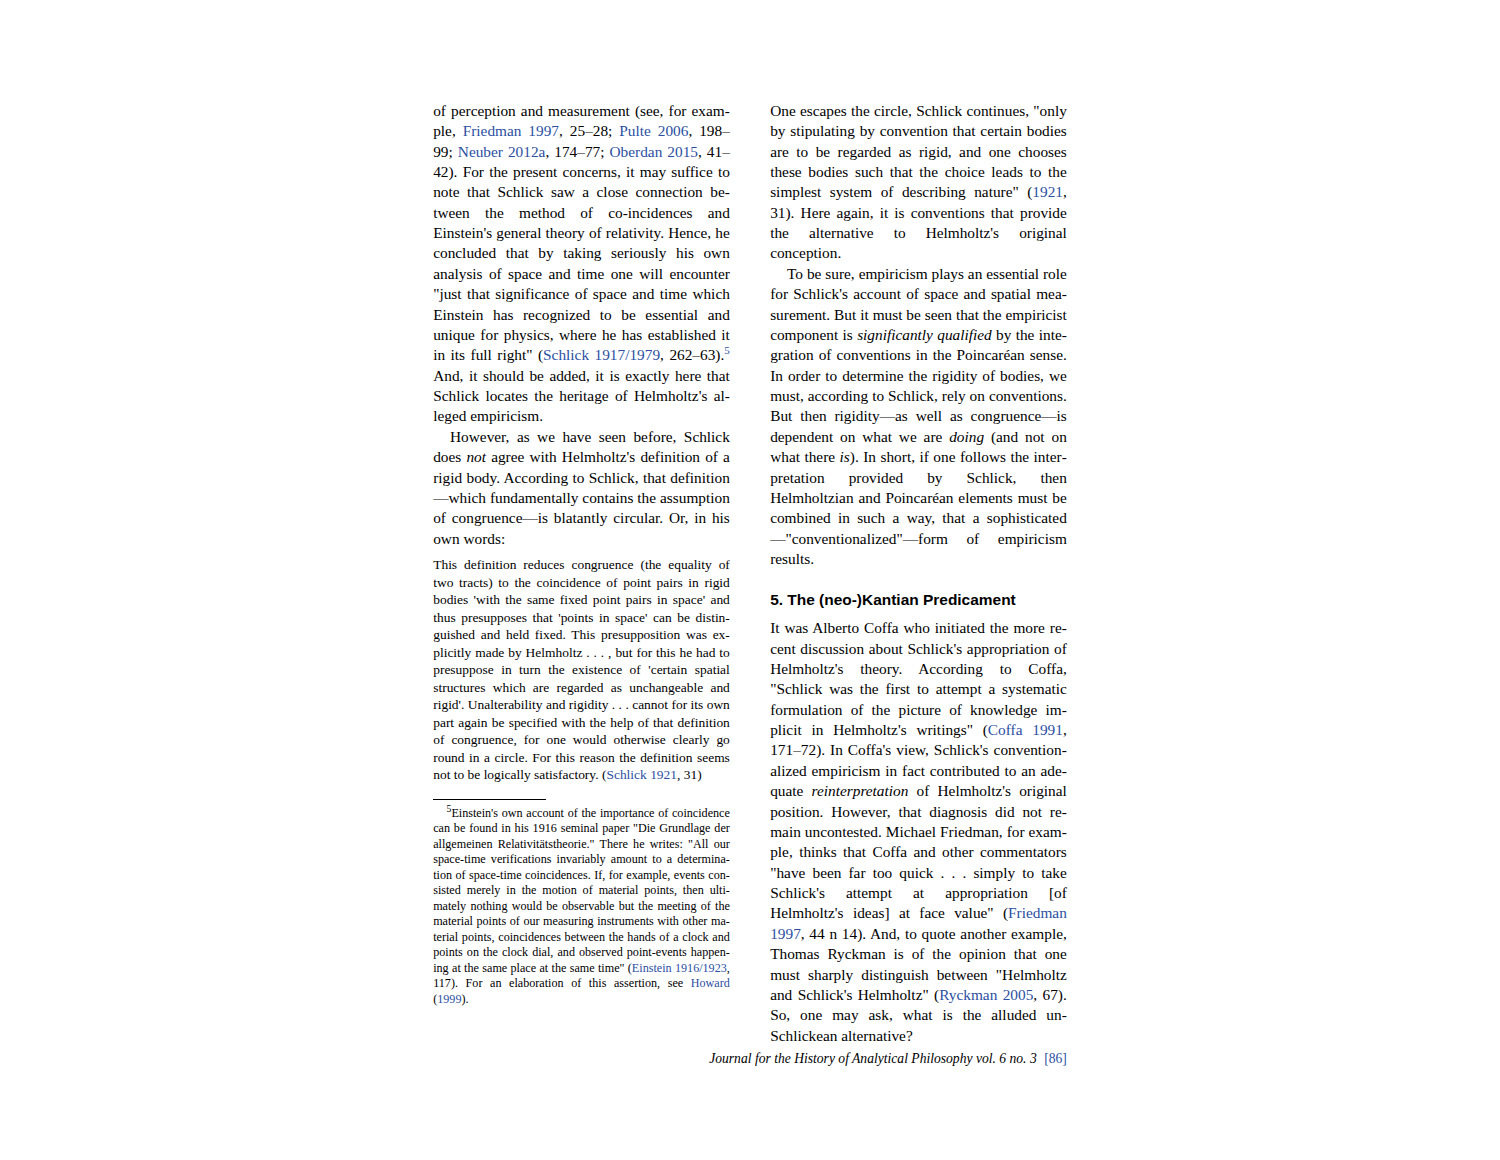of perception and measurement (see, for example, Friedman 1997, 25–28; Pulte 2006, 198–99; Neuber 2012a, 174–77; Oberdan 2015, 41–42). For the present concerns, it may suffice to note that Schlick saw a close connection between the method of co-incidences and Einstein's general theory of relativity. Hence, he concluded that by taking seriously his own analysis of space and time one will encounter "just that significance of space and time which Einstein has recognized to be essential and unique for physics, where he has established it in its full right" (Schlick 1917/1979, 262–63).5 And, it should be added, it is exactly here that Schlick locates the heritage of Helmholtz's alleged empiricism.
However, as we have seen before, Schlick does not agree with Helmholtz's definition of a rigid body. According to Schlick, that definition—which fundamentally contains the assumption of congruence—is blatantly circular. Or, in his own words:
This definition reduces congruence (the equality of two tracts) to the coincidence of point pairs in rigid bodies 'with the same fixed point pairs in space' and thus presupposes that 'points in space' can be distinguished and held fixed. This presupposition was explicitly made by Helmholtz . . . , but for this he had to presuppose in turn the existence of 'certain spatial structures which are regarded as unchangeable and rigid'. Unalterability and rigidity . . . cannot for its own part again be specified with the help of that definition of congruence, for one would otherwise clearly go round in a circle. For this reason the definition seems not to be logically satisfactory. (Schlick 1921, 31)
5Einstein's own account of the importance of coincidence can be found in his 1916 seminal paper "Die Grundlage der allgemeinen Relativitätstheorie." There he writes: "All our space-time verifications invariably amount to a determination of space-time coincidences. If, for example, events consisted merely in the motion of material points, then ultimately nothing would be observable but the meeting of the material points of our measuring instruments with other material points, coincidences between the hands of a clock and points on the clock dial, and observed point-events happening at the same place at the same time" (Einstein 1916/1923, 117). For an elaboration of this assertion, see Howard (1999).
One escapes the circle, Schlick continues, "only by stipulating by convention that certain bodies are to be regarded as rigid, and one chooses these bodies such that the choice leads to the simplest system of describing nature" (1921, 31). Here again, it is conventions that provide the alternative to Helmholtz's original conception.
To be sure, empiricism plays an essential role for Schlick's account of space and spatial measurement. But it must be seen that the empiricist component is significantly qualified by the integration of conventions in the Poincaréan sense. In order to determine the rigidity of bodies, we must, according to Schlick, rely on conventions. But then rigidity—as well as congruence—is dependent on what we are doing (and not on what there is). In short, if one follows the interpretation provided by Schlick, then Helmholtzian and Poincaréan elements must be combined in such a way, that a sophisticated—"conventionalized"—form of empiricism results.
5. The (neo-)Kantian Predicament
It was Alberto Coffa who initiated the more recent discussion about Schlick's appropriation of Helmholtz's theory. According to Coffa, "Schlick was the first to attempt a systematic formulation of the picture of knowledge implicit in Helmholtz's writings" (Coffa 1991, 171–72). In Coffa's view, Schlick's conventionalized empiricism in fact contributed to an adequate reinterpretation of Helmholtz's original position. However, that diagnosis did not remain uncontested. Michael Friedman, for example, thinks that Coffa and other commentators "have been far too quick . . . simply to take Schlick's attempt at appropriation [of Helmholtz's ideas] at face value" (Friedman 1997, 44 n 14). And, to quote another example, Thomas Ryckman is of the opinion that one must sharply distinguish between "Helmholtz and Schlick's Helmholtz" (Ryckman 2005, 67). So, one may ask, what is the alluded un-Schlickean alternative?
Journal for the History of Analytical Philosophy vol. 6 no. 3[86]